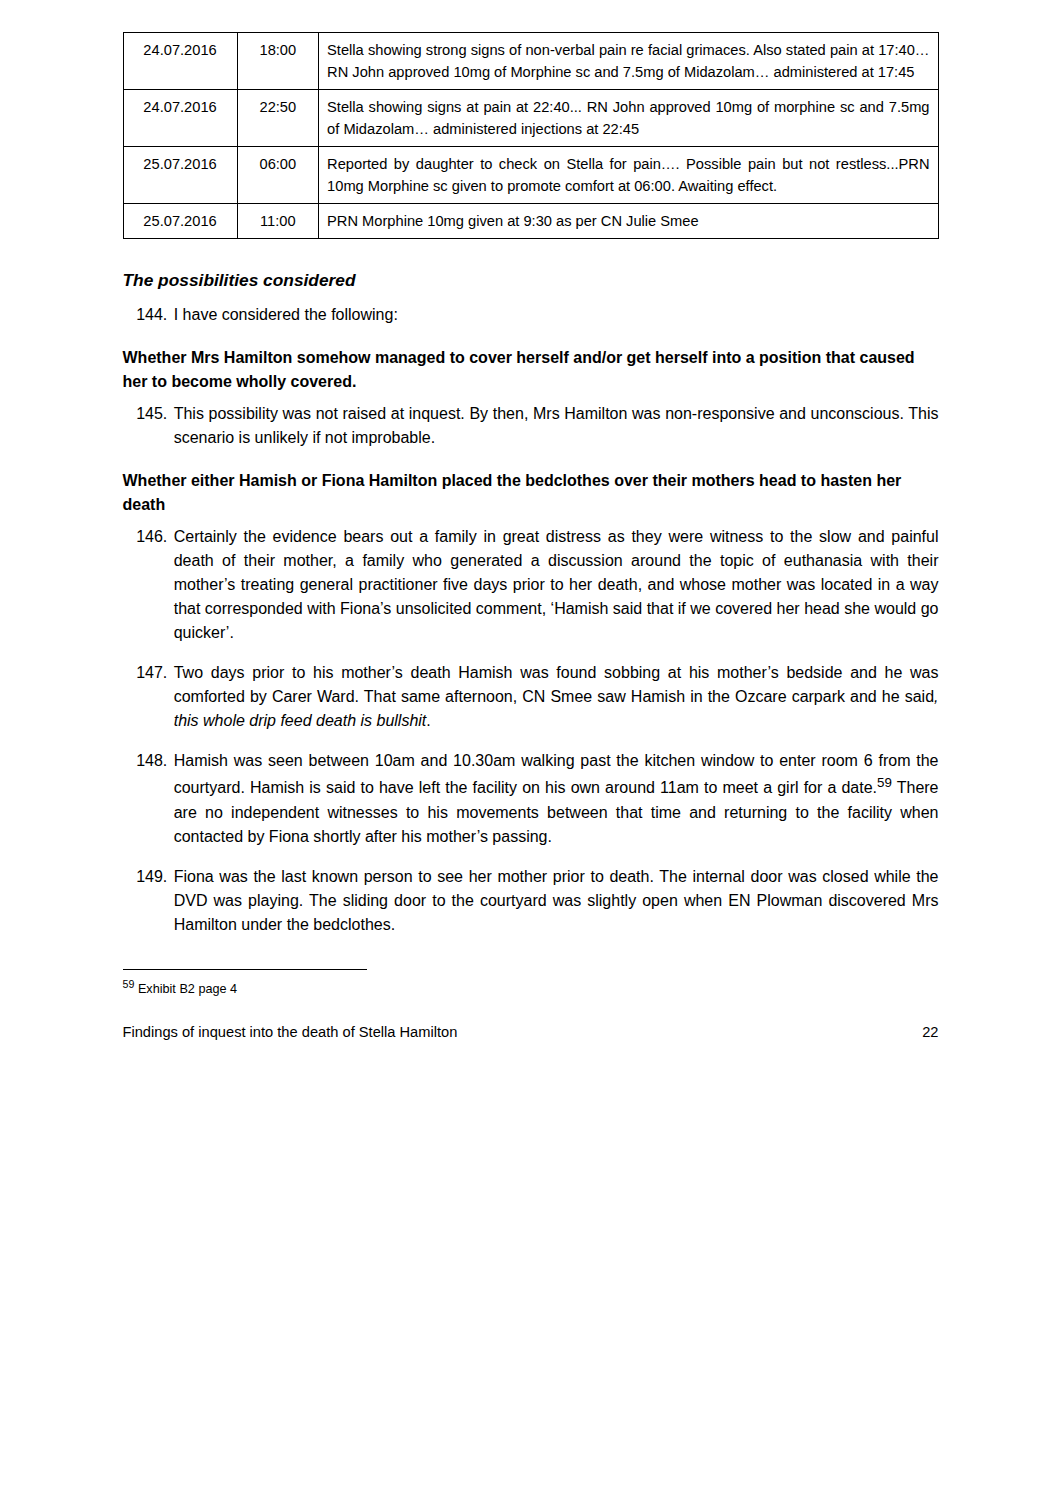| 24.07.2016 | 18:00 | Stella showing strong signs of non-verbal pain re facial grimaces. Also stated pain at 17:40…RN John approved 10mg of Morphine sc and 7.5mg of Midazolam… administered at 17:45 |
| 24.07.2016 | 22:50 | Stella showing signs at pain at 22:40... RN John approved 10mg of morphine sc and 7.5mg of Midazolam… administered injections at 22:45 |
| 25.07.2016 | 06:00 | Reported by daughter to check on Stella for pain…. Possible pain but not restless...PRN 10mg Morphine sc given to promote comfort at 06:00. Awaiting effect. |
| 25.07.2016 | 11:00 | PRN Morphine 10mg given at 9:30 as per CN Julie Smee |
The possibilities considered
144. I have considered the following:
Whether Mrs Hamilton somehow managed to cover herself and/or get herself into a position that caused her to become wholly covered.
145. This possibility was not raised at inquest. By then, Mrs Hamilton was non-responsive and unconscious. This scenario is unlikely if not improbable.
Whether either Hamish or Fiona Hamilton placed the bedclothes over their mothers head to hasten her death
146. Certainly the evidence bears out a family in great distress as they were witness to the slow and painful death of their mother, a family who generated a discussion around the topic of euthanasia with their mother’s treating general practitioner five days prior to her death, and whose mother was located in a way that corresponded with Fiona’s unsolicited comment, ‘Hamish said that if we covered her head she would go quicker’.
147. Two days prior to his mother’s death Hamish was found sobbing at his mother’s bedside and he was comforted by Carer Ward. That same afternoon, CN Smee saw Hamish in the Ozcare carpark and he said, this whole drip feed death is bullshit.
148. Hamish was seen between 10am and 10.30am walking past the kitchen window to enter room 6 from the courtyard. Hamish is said to have left the facility on his own around 11am to meet a girl for a date.59 There are no independent witnesses to his movements between that time and returning to the facility when contacted by Fiona shortly after his mother’s passing.
149. Fiona was the last known person to see her mother prior to death. The internal door was closed while the DVD was playing. The sliding door to the courtyard was slightly open when EN Plowman discovered Mrs Hamilton under the bedclothes.
59 Exhibit B2 page 4
Findings of inquest into the death of Stella Hamilton 22